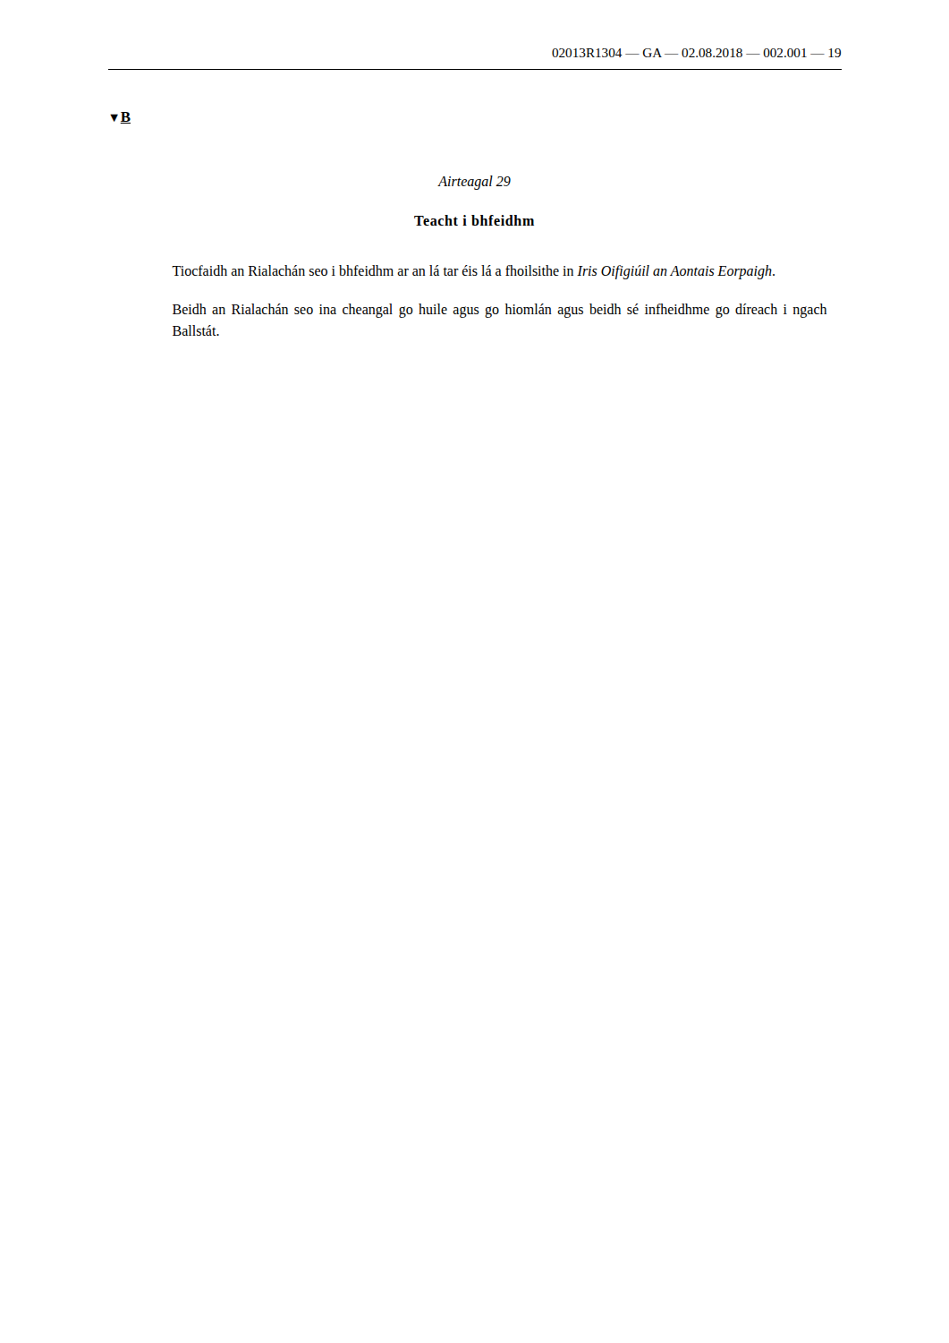02013R1304 — GA — 02.08.2018 — 002.001 — 19
▼B
Airteagal 29
Teacht i bhfeidhm
Tiocfaidh an Rialachán seo i bhfeidhm ar an lá tar éis lá a fhoilsithe in Iris Oifigiúil an Aontais Eorpaigh.
Beidh an Rialachán seo ina cheangal go huile agus go hiomlán agus beidh sé infheidhme go díreach i ngach Ballstát.